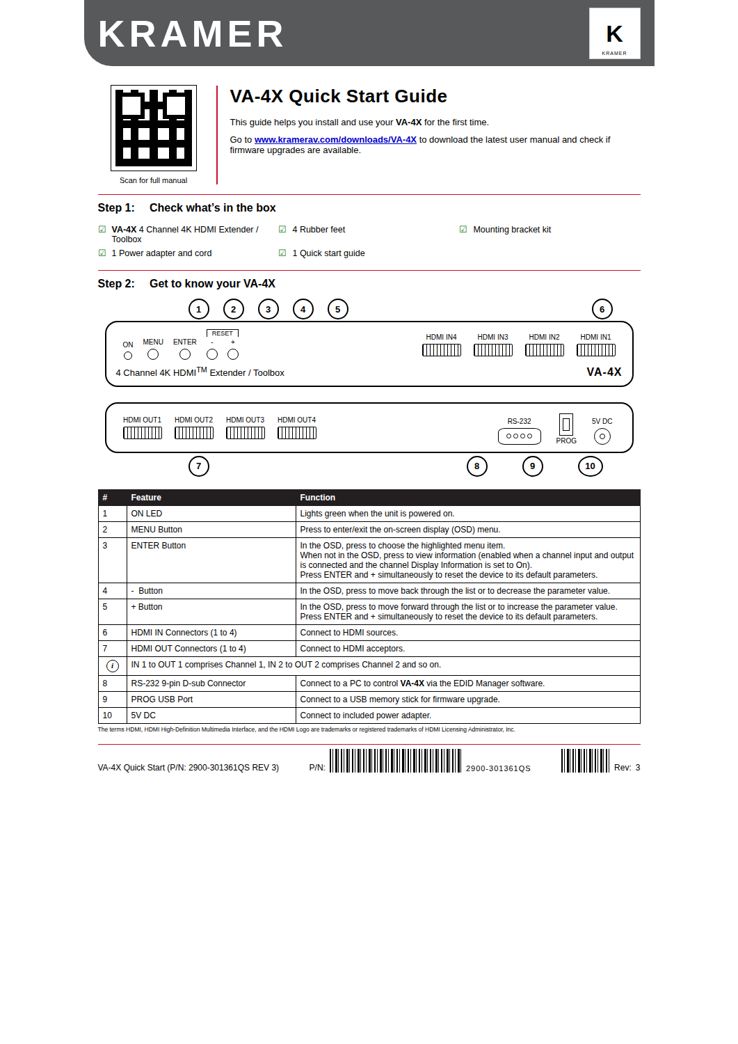KRAMER
K
KRAMER
Scan for full manual
VA-4X Quick Start Guide
This guide helps you install and use your VA-4X for the first time.
Go to www.kramerav.com/downloads/VA-4X to download the latest user manual and check if firmware upgrades are available.
Step 1: Check what’s in the box
☑VA-4X 4 Channel 4K HDMI Extender / Toolbox
☑4 Rubber feet
☑Mounting bracket kit
☑1 Power adapter and cord
☑1 Quick start guide
Step 2: Get to know your VA-4X
1
2
3
4
5
6
ON
MENU
ENTER
RESET
-
+
HDMI IN4
HDMI IN3
HDMI IN2
HDMI IN1
4 Channel 4K HDMITM Extender / Toolbox
VA-4X
HDMI OUT1
HDMI OUT2
HDMI OUT3
HDMI OUT4
RS-232
PROG
5V DC
7
8
9
10
| # | Feature | Function |
| --- | --- | --- |
| 1 | ON LED | Lights green when the unit is powered on. |
| 2 | MENU Button | Press to enter/exit the on-screen display (OSD) menu. |
| 3 | ENTER Button | In the OSD, press to choose the highlighted menu item. When not in the OSD, press to view information (enabled when a channel input and output is connected and the channel Display Information is set to On). Press ENTER and + simultaneously to reset the device to its default parameters. |
| 4 | - Button | In the OSD, press to move back through the list or to decrease the parameter value. |
| 5 | + Button | In the OSD, press to move forward through the list or to increase the parameter value. Press ENTER and + simultaneously to reset the device to its default parameters. |
| 6 | HDMI IN Connectors (1 to 4) | Connect to HDMI sources. |
| 7 | HDMI OUT Connectors (1 to 4) | Connect to HDMI acceptors. |
| i | IN 1 to OUT 1 comprises Channel 1, IN 2 to OUT 2 comprises Channel 2 and so on. |
| 8 | RS-232 9-pin D-sub Connector | Connect to a PC to control VA-4X via the EDID Manager software. |
| 9 | PROG USB Port | Connect to a USB memory stick for firmware upgrade. |
| 10 | 5V DC | Connect to included power adapter. |
The terms HDMI, HDMI High-Definition Multimedia Interface, and the HDMI Logo are trademarks or registered trademarks of HDMI Licensing Administrator, Inc.
VA-4X Quick Start (P/N: 2900-301361QS REV 3)
P/N: 2900-301361QS
Rev: 3